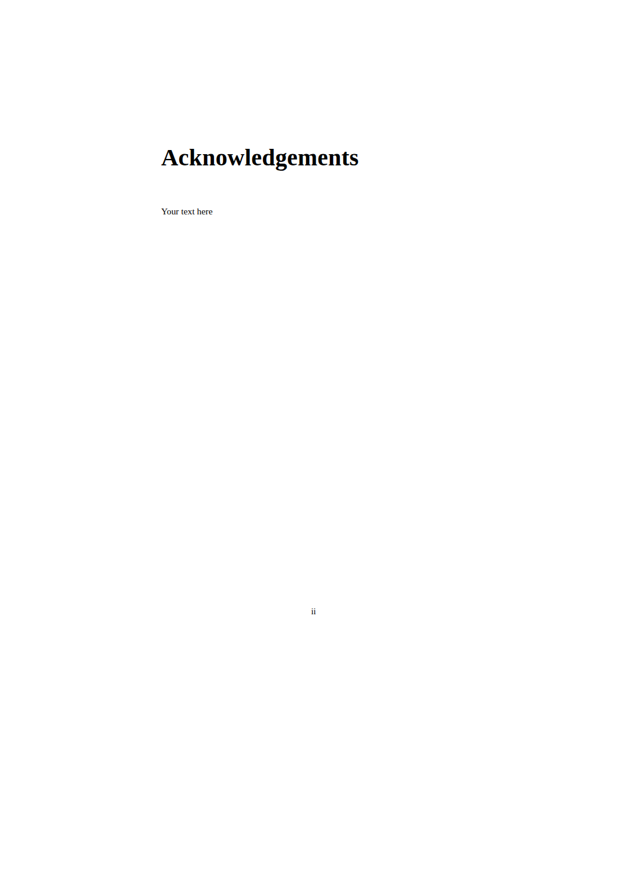Acknowledgements
Your text here
ii